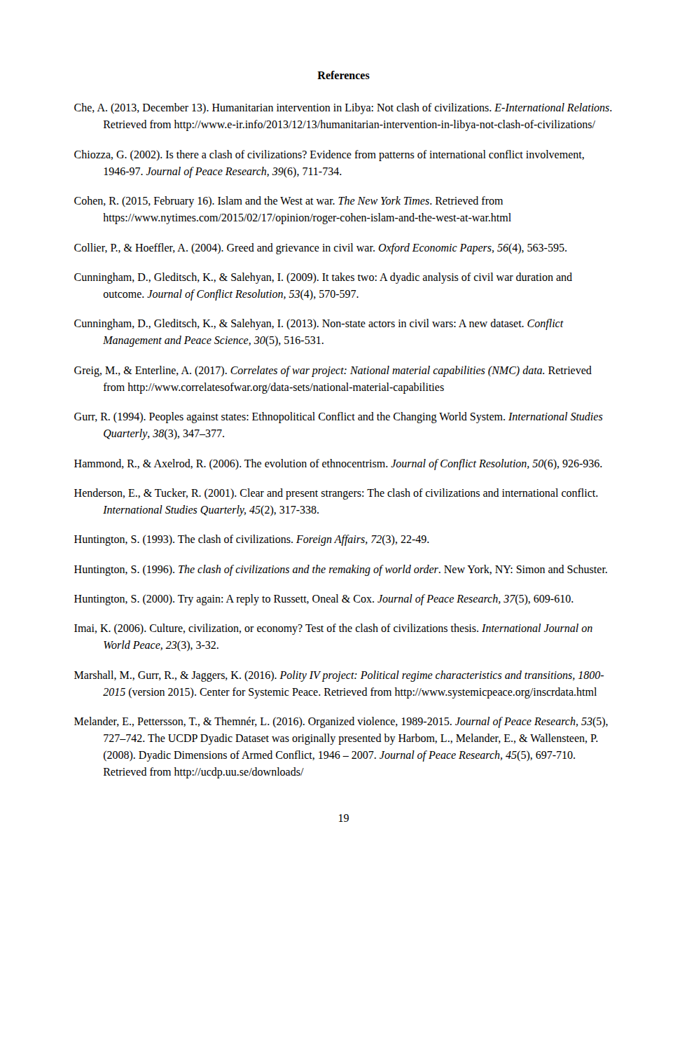References
Che, A. (2013, December 13). Humanitarian intervention in Libya: Not clash of civilizations. E-International Relations. Retrieved from http://www.e-ir.info/2013/12/13/humanitarian-intervention-in-libya-not-clash-of-civilizations/
Chiozza, G. (2002). Is there a clash of civilizations? Evidence from patterns of international conflict involvement, 1946-97. Journal of Peace Research, 39(6), 711-734.
Cohen, R. (2015, February 16). Islam and the West at war. The New York Times. Retrieved from https://www.nytimes.com/2015/02/17/opinion/roger-cohen-islam-and-the-west-at-war.html
Collier, P., & Hoeffler, A. (2004). Greed and grievance in civil war. Oxford Economic Papers, 56(4), 563-595.
Cunningham, D., Gleditsch, K., & Salehyan, I. (2009). It takes two: A dyadic analysis of civil war duration and outcome. Journal of Conflict Resolution, 53(4), 570-597.
Cunningham, D., Gleditsch, K., & Salehyan, I. (2013). Non-state actors in civil wars: A new dataset. Conflict Management and Peace Science, 30(5), 516-531.
Greig, M., & Enterline, A. (2017). Correlates of war project: National material capabilities (NMC) data. Retrieved from http://www.correlatesofwar.org/data-sets/national-material-capabilities
Gurr, R. (1994). Peoples against states: Ethnopolitical Conflict and the Changing World System. International Studies Quarterly, 38(3), 347–377.
Hammond, R., & Axelrod, R. (2006). The evolution of ethnocentrism. Journal of Conflict Resolution, 50(6), 926-936.
Henderson, E., & Tucker, R. (2001). Clear and present strangers: The clash of civilizations and international conflict. International Studies Quarterly, 45(2), 317-338.
Huntington, S. (1993). The clash of civilizations. Foreign Affairs, 72(3), 22-49.
Huntington, S. (1996). The clash of civilizations and the remaking of world order. New York, NY: Simon and Schuster.
Huntington, S. (2000). Try again: A reply to Russett, Oneal & Cox. Journal of Peace Research, 37(5), 609-610.
Imai, K. (2006). Culture, civilization, or economy? Test of the clash of civilizations thesis. International Journal on World Peace, 23(3), 3-32.
Marshall, M., Gurr, R., & Jaggers, K. (2016). Polity IV project: Political regime characteristics and transitions, 1800-2015 (version 2015). Center for Systemic Peace. Retrieved from http://www.systemicpeace.org/inscrdata.html
Melander, E., Pettersson, T., & Themnér, L. (2016). Organized violence, 1989-2015. Journal of Peace Research, 53(5), 727–742. The UCDP Dyadic Dataset was originally presented by Harbom, L., Melander, E., & Wallensteen, P. (2008). Dyadic Dimensions of Armed Conflict, 1946 – 2007. Journal of Peace Research, 45(5), 697-710. Retrieved from http://ucdp.uu.se/downloads/
19